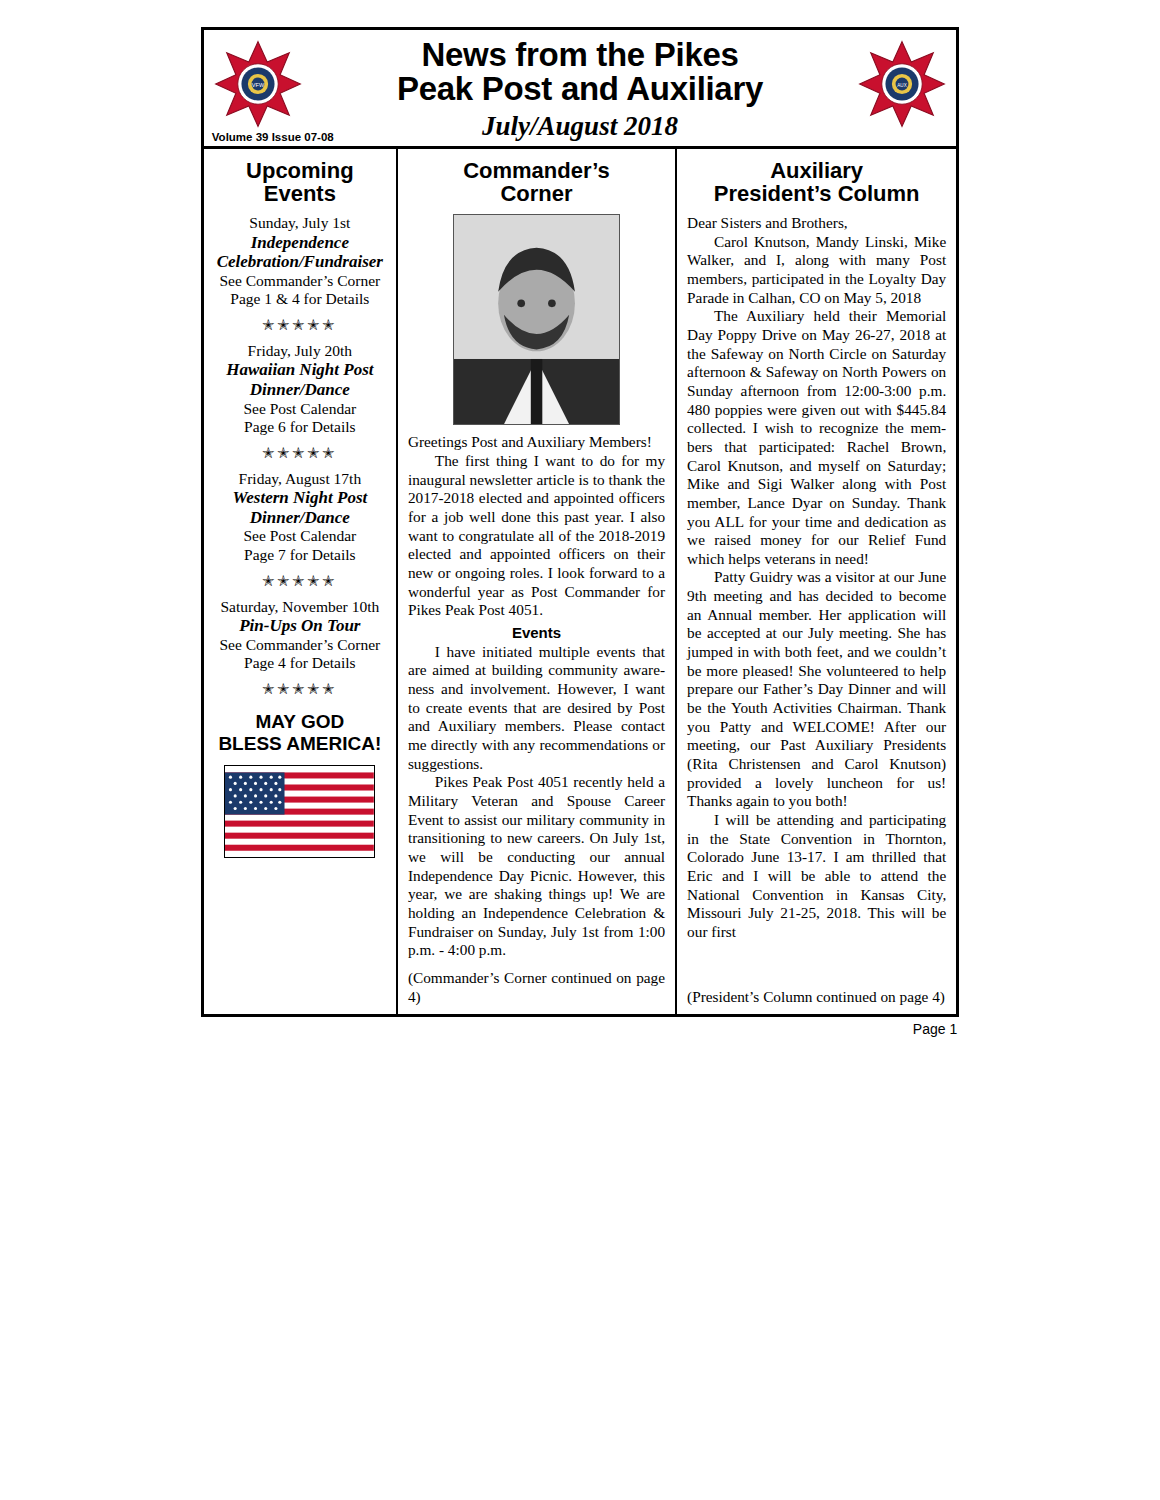VFW
News from the Pikes
Peak Post and Auxiliary
July/August 2018
AUX
Volume 39 Issue 07-08
Upcoming
Events
Sunday, July 1st
Independence
Celebration/Fundraiser
See Commander’s Corner
Page 1 & 4 for Details
✭✭✭✭✭
Friday, July 20th
Hawaiian Night Post
Dinner/Dance
See Post Calendar
Page 6 for Details
✭✭✭✭✭
Friday, August 17th
Western Night Post
Dinner/Dance
See Post Calendar
Page 7 for Details
✭✭✭✭✭
Saturday, November 10th
Pin-Ups On Tour
See Commander’s Corner
Page 4 for Details
✭✭✭✭✭
MAY GOD
BLESS AMERICA!
Commander’s
Corner
Greetings Post and Auxiliary Members!
The first thing I want to do for my inaugural newsletter article is to thank the 2017-2018 elected and appointed officers for a job well done this past year. I also want to congratulate all of the 2018-2019 elected and appointed officers on their new or ongoing roles. I look forward to a wonderful year as Post Commander for Pikes Peak Post 4051.
Events
I have initiated multiple events that are aimed at building community awareness and involvement. However, I want to create events that are desired by Post and Auxiliary members. Please contact me directly with any recommendations or suggestions.
Pikes Peak Post 4051 recently held a Military Veteran and Spouse Career Event to assist our military community in transitioning to new careers. On July 1st, we will be conducting our annual Independence Day Picnic. However, this year, we are shaking things up! We are holding an Independence Celebration & Fundraiser on Sunday, July 1st from 1:00 p.m. - 4:00 p.m.
(Commander’s Corner continued on page 4)
Auxiliary
President’s Column
Dear Sisters and Brothers,
Carol Knutson, Mandy Linski, Mike Walker, and I, along with many Post members, participated in the Loyalty Day Parade in Calhan, CO on May 5, 2018
The Auxiliary held their Memorial Day Poppy Drive on May 26-27, 2018 at the Safeway on North Circle on Saturday afternoon & Safeway on North Powers on Sunday afternoon from 12:00-3:00 p.m. 480 poppies were given out with $445.84 collected. I wish to recognize the members that participated: Rachel Brown, Carol Knutson, and myself on Saturday; Mike and Sigi Walker along with Post member, Lance Dyar on Sunday. Thank you ALL for your time and dedication as we raised money for our Relief Fund which helps veterans in need!
Patty Guidry was a visitor at our June 9th meeting and has decided to become an Annual member. Her application will be accepted at our July meeting. She has jumped in with both feet, and we couldn’t be more pleased! She volunteered to help prepare our Father’s Day Dinner and will be the Youth Activities Chairman. Thank you Patty and WELCOME! After our meeting, our Past Auxiliary Presidents (Rita Christensen and Carol Knutson) provided a lovely luncheon for us! Thanks again to you both!
I will be attending and participating in the State Convention in Thornton, Colorado June 13-17. I am thrilled that Eric and I will be able to attend the National Convention in Kansas City, Missouri July 21-25, 2018. This will be our first
(President’s Column continued on page 4)
Page 1